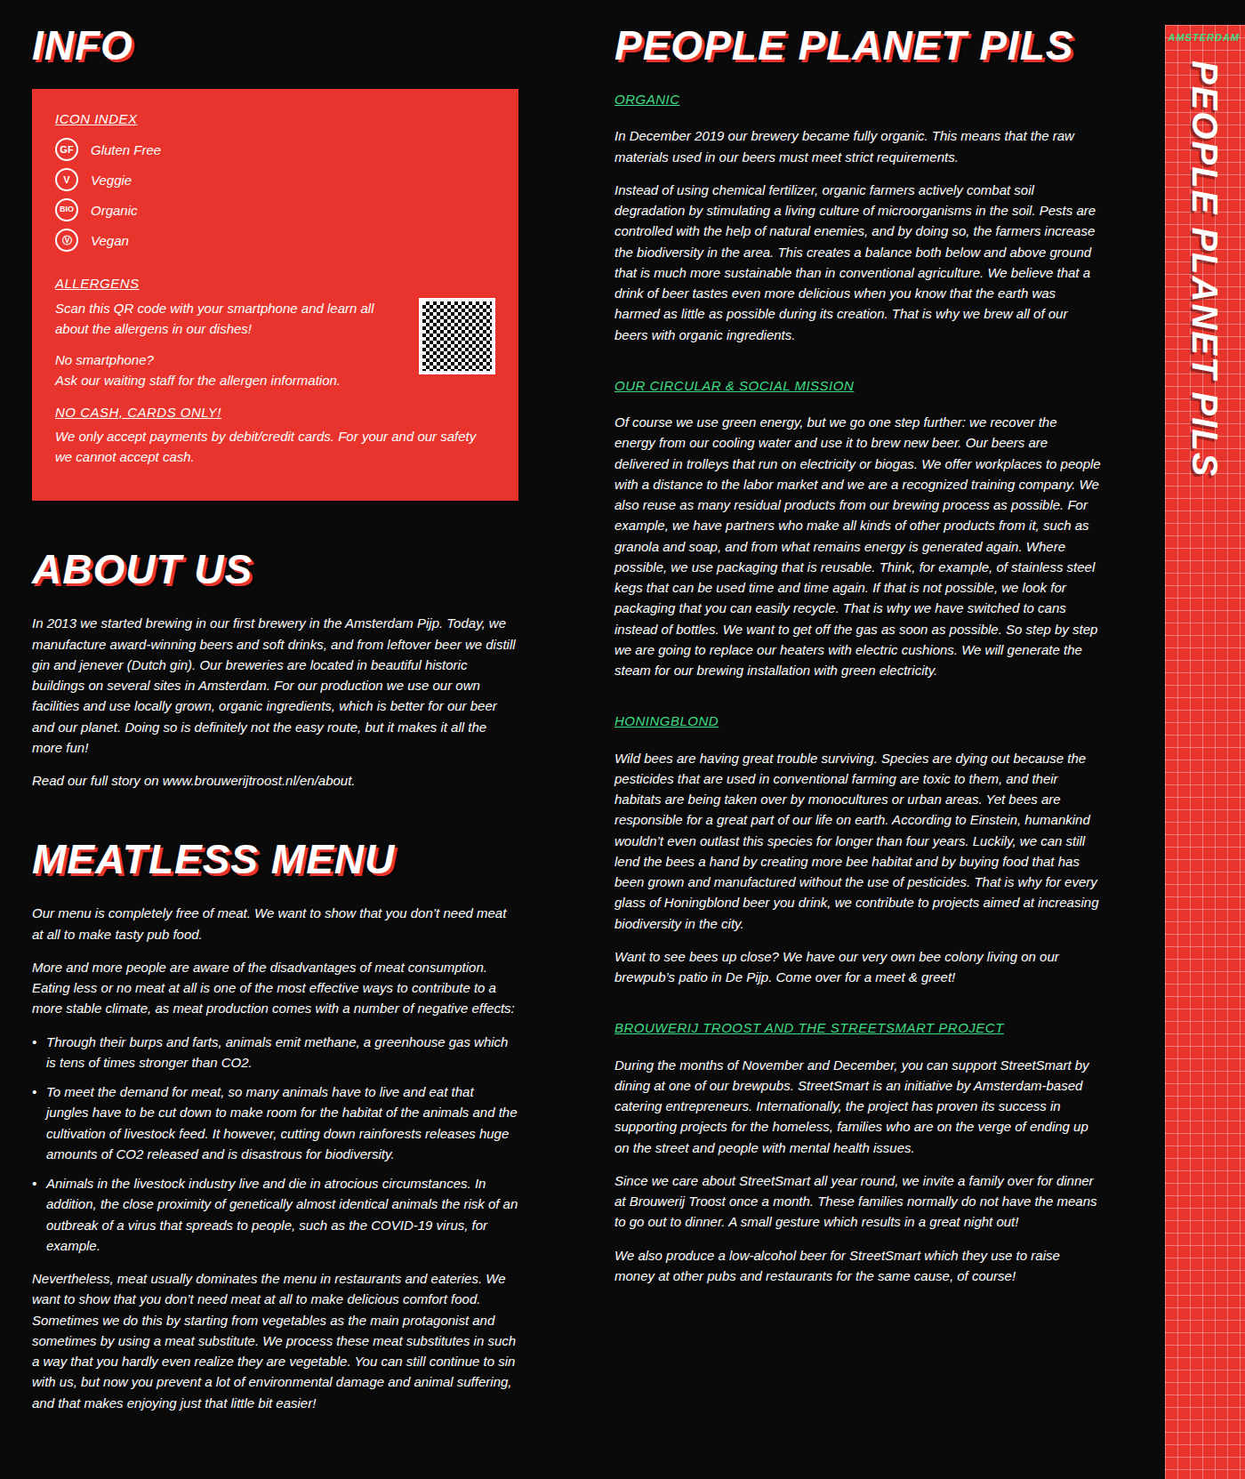Info
Icon Index
GF Gluten Free
V Veggie
BIO Organic
Ⓥ Vegan
Allergens
Scan this QR code with your smartphone and learn all about the allergens in our dishes!
No smartphone?
Ask our waiting staff for the allergen information.
No Cash, Cards Only!
We only accept payments by debit/credit cards. For your and our safety we cannot accept cash.
About Us
In 2013 we started brewing in our first brewery in the Amsterdam Pijp. Today, we manufacture award-winning beers and soft drinks, and from leftover beer we distill gin and jenever (Dutch gin). Our breweries are located in beautiful historic buildings on several sites in Amsterdam. For our production we use our own facilities and use locally grown, organic ingredients, which is better for our beer and our planet. Doing so is definitely not the easy route, but it makes it all the more fun!
Read our full story on www.brouwerijtroost.nl/en/about.
Meatless Menu
Our menu is completely free of meat. We want to show that you don’t need meat at all to make tasty pub food.
More and more people are aware of the disadvantages of meat consumption. Eating less or no meat at all is one of the most effective ways to contribute to a more stable climate, as meat production comes with a number of negative effects:
Through their burps and farts, animals emit methane, a greenhouse gas which is tens of times stronger than CO2.
To meet the demand for meat, so many animals have to live and eat that jungles have to be cut down to make room for the habitat of the animals and the cultivation of livestock feed. It however, cutting down rainforests releases huge amounts of CO2 released and is disastrous for biodiversity.
Animals in the livestock industry live and die in atrocious circumstances. In addition, the close proximity of genetically almost identical animals the risk of an outbreak of a virus that spreads to people, such as the COVID-19 virus, for example.
Nevertheless, meat usually dominates the menu in restaurants and eateries. We want to show that you don’t need meat at all to make delicious comfort food. Sometimes we do this by starting from vegetables as the main protagonist and sometimes by using a meat substitute. We process these meat substitutes in such a way that you hardly even realize they are vegetable. You can still continue to sin with us, but now you prevent a lot of environmental damage and animal suffering, and that makes enjoying just that little bit easier!
People Planet Pils
Organic
In December 2019 our brewery became fully organic. This means that the raw materials used in our beers must meet strict requirements.
Instead of using chemical fertilizer, organic farmers actively combat soil degradation by stimulating a living culture of microorganisms in the soil. Pests are controlled with the help of natural enemies, and by doing so, the farmers increase the biodiversity in the area. This creates a balance both below and above ground that is much more sustainable than in conventional agriculture. We believe that a drink of beer tastes even more delicious when you know that the earth was harmed as little as possible during its creation. That is why we brew all of our beers with organic ingredients.
Our Circular & Social Mission
Of course we use green energy, but we go one step further: we recover the energy from our cooling water and use it to brew new beer. Our beers are delivered in trolleys that run on electricity or biogas. We offer workplaces to people with a distance to the labor market and we are a recognized training company. We also reuse as many residual products from our brewing process as possible. For example, we have partners who make all kinds of other products from it, such as granola and soap, and from what remains energy is generated again. Where possible, we use packaging that is reusable. Think, for example, of stainless steel kegs that can be used time and time again. If that is not possible, we look for packaging that you can easily recycle. That is why we have switched to cans instead of bottles. We want to get off the gas as soon as possible. So step by step we are going to replace our heaters with electric cushions. We will generate the steam for our brewing installation with green electricity.
Honingblond
Wild bees are having great trouble surviving. Species are dying out because the pesticides that are used in conventional farming are toxic to them, and their habitats are being taken over by monocultures or urban areas. Yet bees are responsible for a great part of our life on earth. According to Einstein, humankind wouldn’t even outlast this species for longer than four years. Luckily, we can still lend the bees a hand by creating more bee habitat and by buying food that has been grown and manufactured without the use of pesticides. That is why for every glass of Honingblond beer you drink, we contribute to projects aimed at increasing biodiversity in the city.
Want to see bees up close? We have our very own bee colony living on our brewpub’s patio in De Pijp. Come over for a meet & greet!
Brouwerij Troost and the StreetSmart Project
During the months of November and December, you can support StreetSmart by dining at one of our brewpubs. StreetSmart is an initiative by Amsterdam-based catering entrepreneurs. Internationally, the project has proven its success in supporting projects for the homeless, families who are on the verge of ending up on the street and people with mental health issues.
Since we care about StreetSmart all year round, we invite a family over for dinner at Brouwerij Troost once a month. These families normally do not have the means to go out to dinner. A small gesture which results in a great night out!
We also produce a low-alcohol beer for StreetSmart which they use to raise money at other pubs and restaurants for the same cause, of course!
Amsterdam People Planet Pils